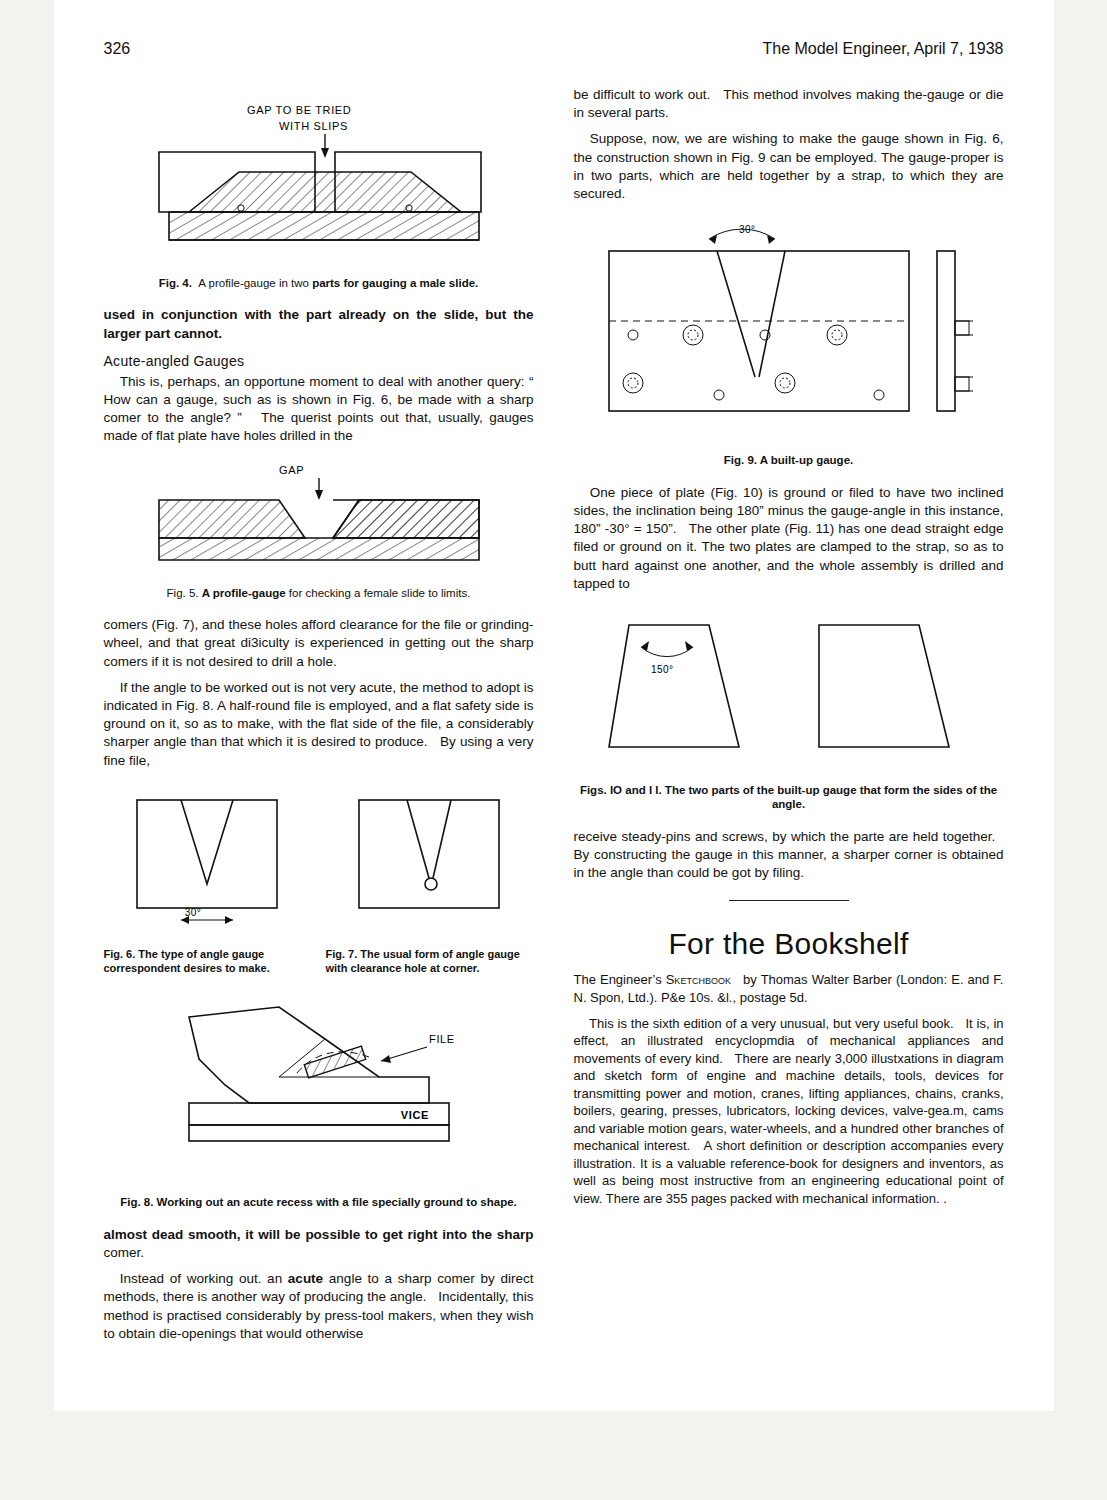326
The Model Engineer, April 7, 1938
GAP TO BE TRIED WITH SLIPS
Fig. 4. A profile-gauge in two parts for gauging a male slide.
used in conjunction with the part already on the slide, but the larger part cannot.
Acute-angled Gauges
This is, perhaps, an opportune moment to deal with another query: “ How can a gauge, such as is shown in Fig. 6, be made with a sharp comer to the angle? ” The querist points out that, usually, gauges made of flat plate have holes drilled in the
GAP
Fig. 5. A profile-gauge for checking a female slide to limits.
comers (Fig. 7), and these holes afford clearance for the file or grinding-wheel, and that great di3iculty is experienced in getting out the sharp comers if it is not desired to drill a hole.
If the angle to be worked out is not very acute, the method to adopt is indicated in Fig. 8. A half-round file is employed, and a flat safety side is ground on it, so as to make, with the flat side of the file, a considerably sharper angle than that which it is desired to produce. By using a very fine file,
30°
Fig. 6. The type of angle gauge correspondent desires to make.
Fig. 7. The usual form of angle gauge with clearance hole at corner.
FILE VICE
Fig. 8. Working out an acute recess with a file specially ground to shape.
almost dead smooth, it will be possible to get right into the sharp comer.
Instead of working out. an acute angle to a sharp comer by direct methods, there is another way of producing the angle. Incidentally, this method is practised considerably by press-tool makers, when they wish to obtain die-openings that would otherwise
be difficult to work out. This method involves making the-gauge or die in several parts.
Suppose, now, we are wishing to make the gauge shown in Fig. 6, the construction shown in Fig. 9 can be employed. The gauge-proper is in two parts, which are held together by a strap, to which they are secured.
30°
Fig. 9. A built-up gauge.
One piece of plate (Fig. 10) is ground or filed to have two inclined sides, the inclination being 180” minus the gauge-angle in this instance, 180” -30° = 150”. The other plate (Fig. 11) has one dead straight edge filed or ground on it. The two plates are clamped to the strap, so as to butt hard against one another, and the whole assembly is drilled and tapped to
150°
Figs. IO and I I. The two parts of the built-up gauge that form the sides of the angle.
receive steady-pins and screws, by which the parte are held together. By constructing the gauge in this manner, a sharper corner is obtained in the angle than could be got by filing.
For the Bookshelf
The Engineer’s Sketchbook by Thomas Walter Barber (London: E. and F. N. Spon, Ltd.). P&e 10s. &l., postage 5d.
This is the sixth edition of a very unusual, but very useful book. It is, in effect, an illustrated encyclopmdia of mechanical appliances and movements of every kind. There are nearly 3,000 illustxations in diagram and sketch form of engine and machine details, tools, devices for transmitting power and motion, cranes, lifting appliances, chains, cranks, boilers, gearing, presses, lubricators, locking devices, valve-gea.m, cams and variable motion gears, water-wheels, and a hundred other branches of mechanical interest. A short definition or description accompanies every illustration. It is a valuable reference-book for designers and inventors, as well as being most instructive from an engineering educational point of view. There are 355 pages packed with mechanical information. .